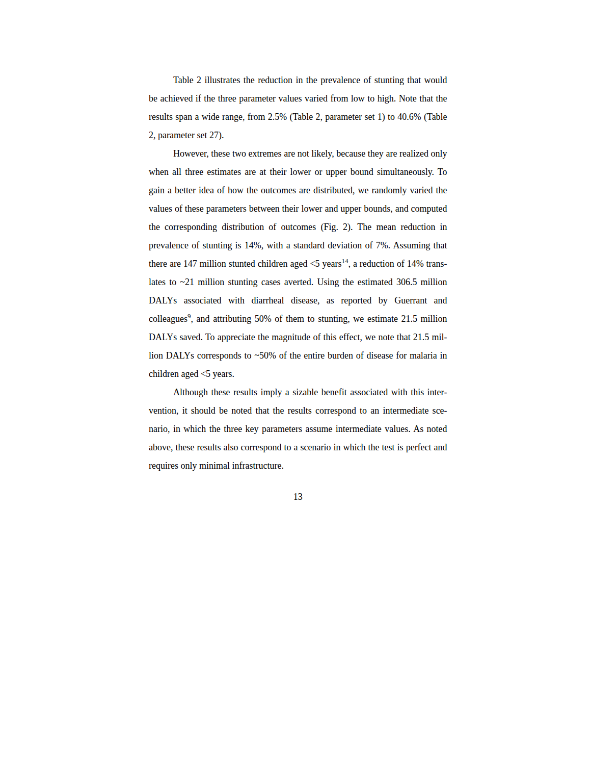Table 2 illustrates the reduction in the prevalence of stunting that would be achieved if the three parameter values varied from low to high. Note that the results span a wide range, from 2.5% (Table 2, parameter set 1) to 40.6% (Table 2, parameter set 27).
However, these two extremes are not likely, because they are realized only when all three estimates are at their lower or upper bound simultaneously. To gain a better idea of how the outcomes are distributed, we randomly varied the values of these parameters between their lower and upper bounds, and computed the corresponding distribution of outcomes (Fig. 2). The mean reduction in prevalence of stunting is 14%, with a standard deviation of 7%. Assuming that there are 147 million stunted children aged <5 years14, a reduction of 14% translates to ~21 million stunting cases averted. Using the estimated 306.5 million DALYs associated with diarrheal disease, as reported by Guerrant and colleagues9, and attributing 50% of them to stunting, we estimate 21.5 million DALYs saved. To appreciate the magnitude of this effect, we note that 21.5 million DALYs corresponds to ~50% of the entire burden of disease for malaria in children aged <5 years.
Although these results imply a sizable benefit associated with this intervention, it should be noted that the results correspond to an intermediate scenario, in which the three key parameters assume intermediate values. As noted above, these results also correspond to a scenario in which the test is perfect and requires only minimal infrastructure.
13